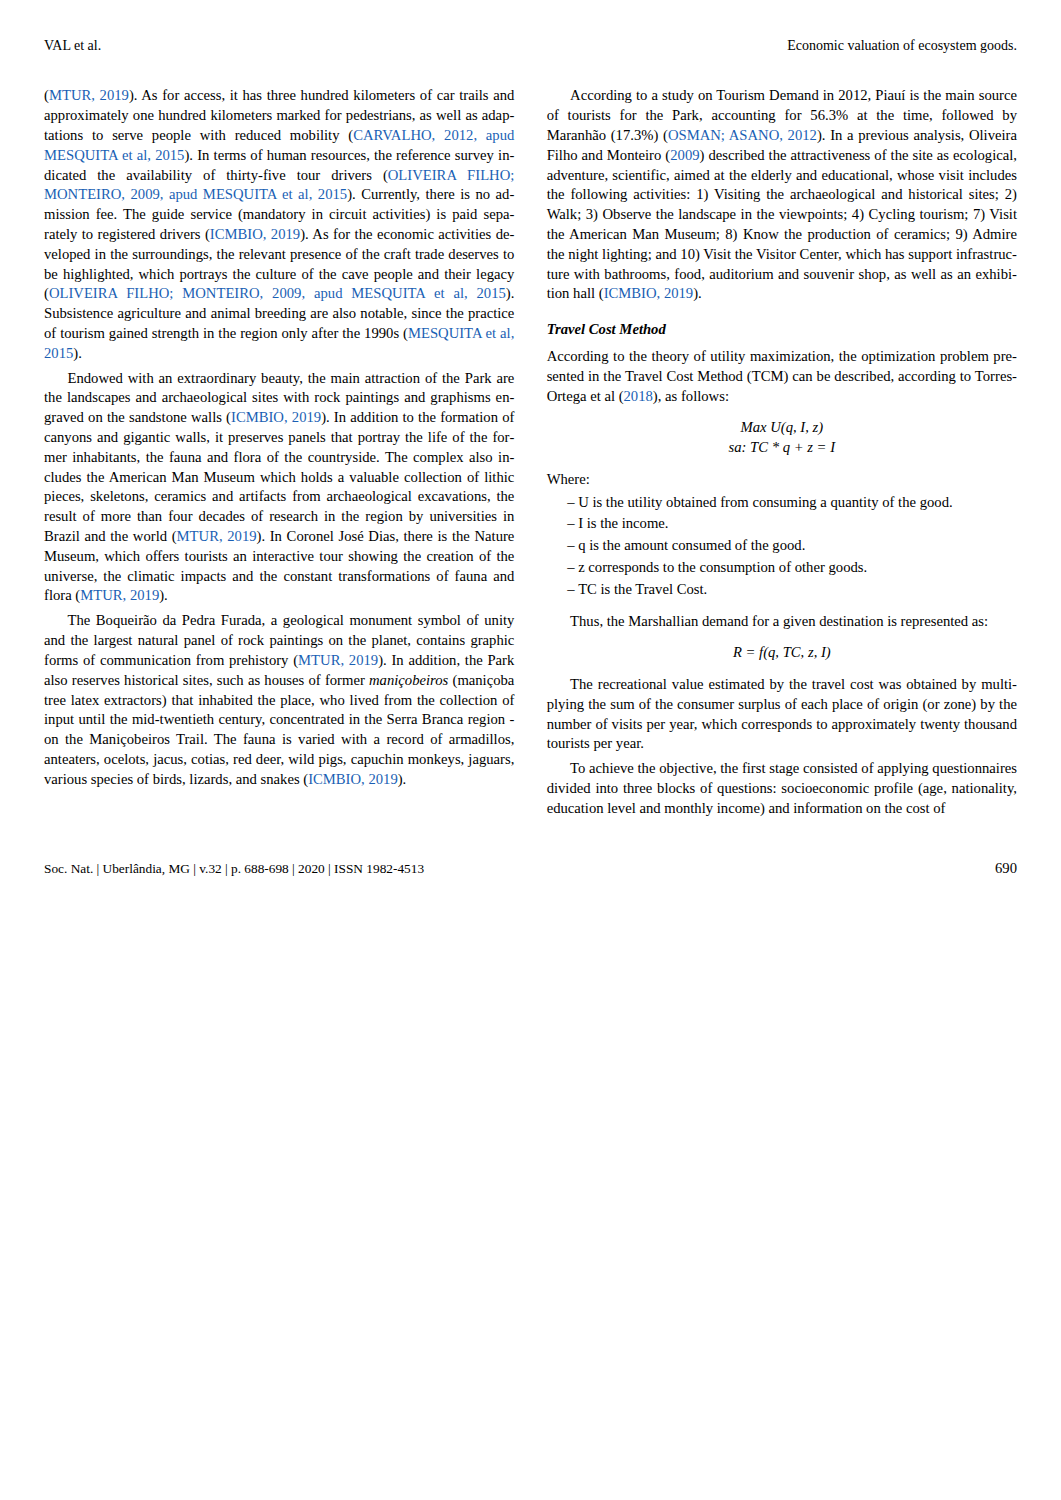VAL et al.
Economic valuation of ecosystem goods.
(MTUR, 2019). As for access, it has three hundred kilometers of car trails and approximately one hundred kilometers marked for pedestrians, as well as adaptations to serve people with reduced mobility (CARVALHO, 2012, apud MESQUITA et al, 2015). In terms of human resources, the reference survey indicated the availability of thirty-five tour drivers (OLIVEIRA FILHO; MONTEIRO, 2009, apud MESQUITA et al, 2015). Currently, there is no admission fee. The guide service (mandatory in circuit activities) is paid separately to registered drivers (ICMBIO, 2019). As for the economic activities developed in the surroundings, the relevant presence of the craft trade deserves to be highlighted, which portrays the culture of the cave people and their legacy (OLIVEIRA FILHO; MONTEIRO, 2009, apud MESQUITA et al, 2015). Subsistence agriculture and animal breeding are also notable, since the practice of tourism gained strength in the region only after the 1990s (MESQUITA et al, 2015).
Endowed with an extraordinary beauty, the main attraction of the Park are the landscapes and archaeological sites with rock paintings and graphisms engraved on the sandstone walls (ICMBIO, 2019). In addition to the formation of canyons and gigantic walls, it preserves panels that portray the life of the former inhabitants, the fauna and flora of the countryside. The complex also includes the American Man Museum which holds a valuable collection of lithic pieces, skeletons, ceramics and artifacts from archaeological excavations, the result of more than four decades of research in the region by universities in Brazil and the world (MTUR, 2019). In Coronel José Dias, there is the Nature Museum, which offers tourists an interactive tour showing the creation of the universe, the climatic impacts and the constant transformations of fauna and flora (MTUR, 2019).
The Boqueirão da Pedra Furada, a geological monument symbol of unity and the largest natural panel of rock paintings on the planet, contains graphic forms of communication from prehistory (MTUR, 2019). In addition, the Park also reserves historical sites, such as houses of former maniçobeiros (maniçoba tree latex extractors) that inhabited the place, who lived from the collection of input until the mid-twentieth century, concentrated in the Serra Branca region - on the Maniçobeiros Trail. The fauna is varied with a record of armadillos, anteaters, ocelots, jacus, cotias, red deer, wild pigs, capuchin monkeys, jaguars, various species of birds, lizards, and snakes (ICMBIO, 2019).
According to a study on Tourism Demand in 2012, Piauí is the main source of tourists for the Park, accounting for 56.3% at the time, followed by Maranhão (17.3%) (OSMAN; ASANO, 2012). In a previous analysis, Oliveira Filho and Monteiro (2009) described the attractiveness of the site as ecological, adventure, scientific, aimed at the elderly and educational, whose visit includes the following activities: 1) Visiting the archaeological and historical sites; 2) Walk; 3) Observe the landscape in the viewpoints; 4) Cycling tourism; 7) Visit the American Man Museum; 8) Know the production of ceramics; 9) Admire the night lighting; and 10) Visit the Visitor Center, which has support infrastructure with bathrooms, food, auditorium and souvenir shop, as well as an exhibition hall (ICMBIO, 2019).
Travel Cost Method
According to the theory of utility maximization, the optimization problem presented in the Travel Cost Method (TCM) can be described, according to Torres-Ortega et al (2018), as follows:
Max U(q, I, z) sa: TC * q + z = I
Where:
U is the utility obtained from consuming a quantity of the good.
I is the income.
q is the amount consumed of the good.
z corresponds to the consumption of other goods.
TC is the Travel Cost.
Thus, the Marshallian demand for a given destination is represented as:
R = f(q, TC, z, I)
The recreational value estimated by the travel cost was obtained by multiplying the sum of the consumer surplus of each place of origin (or zone) by the number of visits per year, which corresponds to approximately twenty thousand tourists per year.
To achieve the objective, the first stage consisted of applying questionnaires divided into three blocks of questions: socioeconomic profile (age, nationality, education level and monthly income) and information on the cost of
Soc. Nat. | Uberlândia, MG | v.32 | p. 688-698 | 2020 | ISSN 1982-4513
690